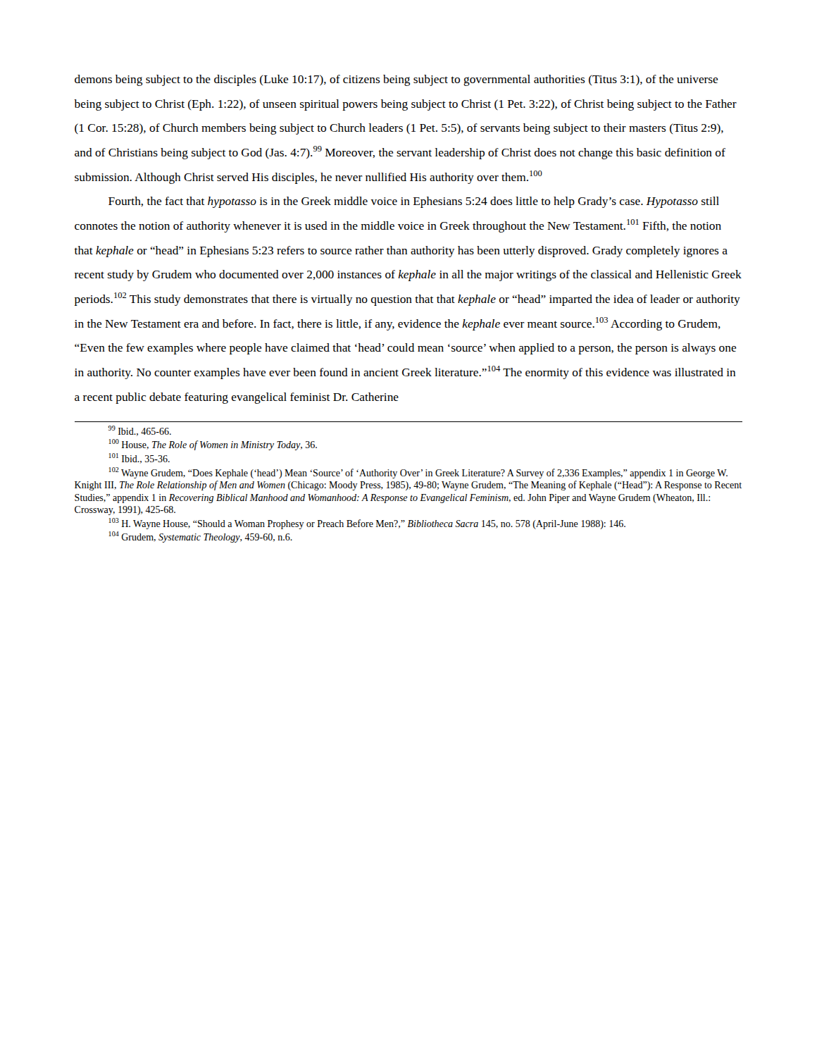demons being subject to the disciples (Luke 10:17), of citizens being subject to governmental authorities (Titus 3:1), of the universe being subject to Christ (Eph. 1:22), of unseen spiritual powers being subject to Christ (1 Pet. 3:22), of Christ being subject to the Father (1 Cor. 15:28), of Church members being subject to Church leaders (1 Pet. 5:5), of servants being subject to their masters (Titus 2:9), and of Christians being subject to God (Jas. 4:7).99 Moreover, the servant leadership of Christ does not change this basic definition of submission. Although Christ served His disciples, he never nullified His authority over them.100
Fourth, the fact that hypotasso is in the Greek middle voice in Ephesians 5:24 does little to help Grady’s case. Hypotasso still connotes the notion of authority whenever it is used in the middle voice in Greek throughout the New Testament.101 Fifth, the notion that kephale or “head” in Ephesians 5:23 refers to source rather than authority has been utterly disproved. Grady completely ignores a recent study by Grudem who documented over 2,000 instances of kephale in all the major writings of the classical and Hellenistic Greek periods.102 This study demonstrates that there is virtually no question that that kephale or “head” imparted the idea of leader or authority in the New Testament era and before. In fact, there is little, if any, evidence the kephale ever meant source.103 According to Grudem, “Even the few examples where people have claimed that ‘head’ could mean ‘source’ when applied to a person, the person is always one in authority. No counter examples have ever been found in ancient Greek literature.”104 The enormity of this evidence was illustrated in a recent public debate featuring evangelical feminist Dr. Catherine
99 Ibid., 465-66.
100 House, The Role of Women in Ministry Today, 36.
101 Ibid., 35-36.
102 Wayne Grudem, “Does Kephale (‘head’) Mean ‘Source’ of ‘Authority Over’ in Greek Literature? A Survey of 2,336 Examples,” appendix 1 in George W. Knight III, The Role Relationship of Men and Women (Chicago: Moody Press, 1985), 49-80; Wayne Grudem, “The Meaning of Kephale (“Head”): A Response to Recent Studies,” appendix 1 in Recovering Biblical Manhood and Womanhood: A Response to Evangelical Feminism, ed. John Piper and Wayne Grudem (Wheaton, Ill.: Crossway, 1991), 425-68.
103 H. Wayne House, “Should a Woman Prophesy or Preach Before Men?,” Bibliotheca Sacra 145, no. 578 (April-June 1988): 146.
104 Grudem, Systematic Theology, 459-60, n.6.